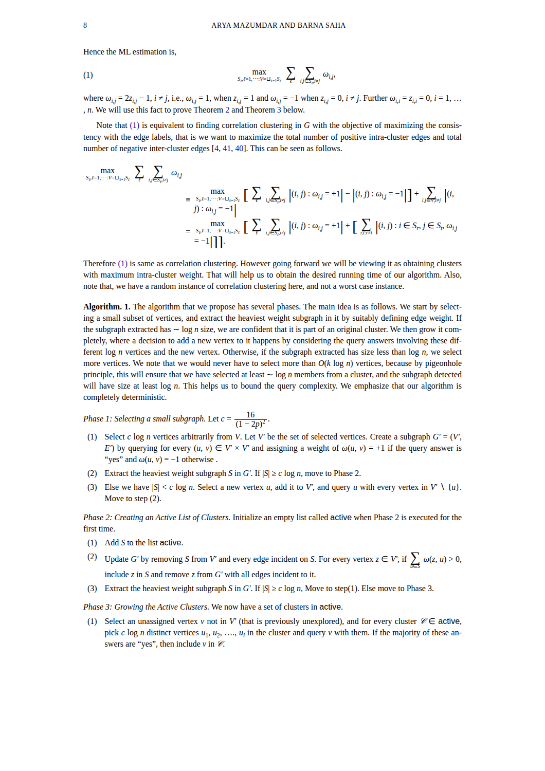8 ARYA MAZUMDAR AND BARNA SAHA
Hence the ML estimation is,
(1)
max Sℓ,ℓ=1,⋯:V=⊔ℓ=1Sℓ ∑ℓ ∑i,j∈Sℓ,i≠j ωi,j,
where ωi,j = 2zi,j − 1, i ≠ j, i.e., ωi,j = 1, when zi,j = 1 and ωi,j = −1 when zi,j = 0, i ≠ j. Further ωi,i = zi,i = 0, i = 1, … , n. We will use this fact to prove Theorem 2 and Theorem 3 below.
Note that (1) is equivalent to finding correlation clustering in G with the objective of maximizing the consistency with the edge labels, that is we want to maximize the total number of positive intra-cluster edges and total number of negative inter-cluster edges [4, 41, 40]. This can be seen as follows.
| max S ℓ ,ℓ =1,⋯: V =⊔ ℓ=1 S ℓ ∑ ℓ ∑ i,j ∈ S ℓ , i ≠ j ω i,j | | |
| | ≡ | max S ℓ ,ℓ =1,⋯: V =⊔ ℓ=1 S ℓ [ ∑ ℓ ∑ i,j ∈ S ℓ , i ≠ j / ( i , j ) : ω i,j = +1 / − / ( i , j ) : ω i,j = −1 / ] + ∑ i,j ∈ V , i ≠ j / ( i , j ) : ω i,j = −1 / |
| | = | max S ℓ ,ℓ =1,⋯: V =⊔ ℓ=1 S ℓ [ ∑ ℓ ∑ i,j ∈ S ℓ , i ≠ j / ( i , j ) : ω i,j = +1 / + [ ∑ r,t : r ≠ t / ( i , j ) : i ∈ S r , j ∈ S t , ω i,j = −1 / ] ] . |
Therefore (1) is same as correlation clustering. However going forward we will be viewing it as obtaining clusters with maximum intra-cluster weight. That will help us to obtain the desired running time of our algorithm. Also, note that, we have a random instance of correlation clustering here, and not a worst case instance.
Algorithm. 1. The algorithm that we propose has several phases. The main idea is as follows. We start by selecting a small subset of vertices, and extract the heaviest weight subgraph in it by suitably defining edge weight. If the subgraph extracted has ∼ log n size, we are confident that it is part of an original cluster. We then grow it completely, where a decision to add a new vertex to it happens by considering the query answers involving these different log n vertices and the new vertex. Otherwise, if the subgraph extracted has size less than log n, we select more vertices. We note that we would never have to select more than O(k log n) vertices, because by pigeonhole principle, this will ensure that we have selected at least ∼ log n members from a cluster, and the subgraph detected will have size at least log n. This helps us to bound the query complexity. We emphasize that our algorithm is completely deterministic.
Phase 1: Selecting a small subgraph. Let c = 16(1 − 2p)2.
Select c log n vertices arbitrarily from V. Let V′ be the set of selected vertices. Create a subgraph G′ = (V′, E′) by querying for every (u, v) ∈ V′ × V′ and assigning a weight of ω(u, v) = +1 if the query answer is “yes” and ω(u, v) = −1 otherwise .
Extract the heaviest weight subgraph S in G′. If |S| ≥ c log n, move to Phase 2.
Else we have |S| < c log n. Select a new vertex u, add it to V′, and query u with every vertex in V′ ∖ {u}. Move to step (2).
Phase 2: Creating an Active List of Clusters. Initialize an empty list called active when Phase 2 is executed for the first time.
Add S to the list active.
Update G′ by removing S from V′ and every edge incident on S. For every vertex z ∈ V′, if ∑u∈S ω(z, u) > 0, include z in S and remove z from G′ with all edges incident to it.
Extract the heaviest weight subgraph S in G′. If |S| ≥ c log n, Move to step(1). Else move to Phase 3.
Phase 3: Growing the Active Clusters. We now have a set of clusters in active.
Select an unassigned vertex v not in V′ (that is previously unexplored), and for every cluster 𝒞 ∈ active, pick c log n distinct vertices u1, u2, …., ul in the cluster and query v with them. If the majority of these answers are “yes”, then include v in 𝒞.